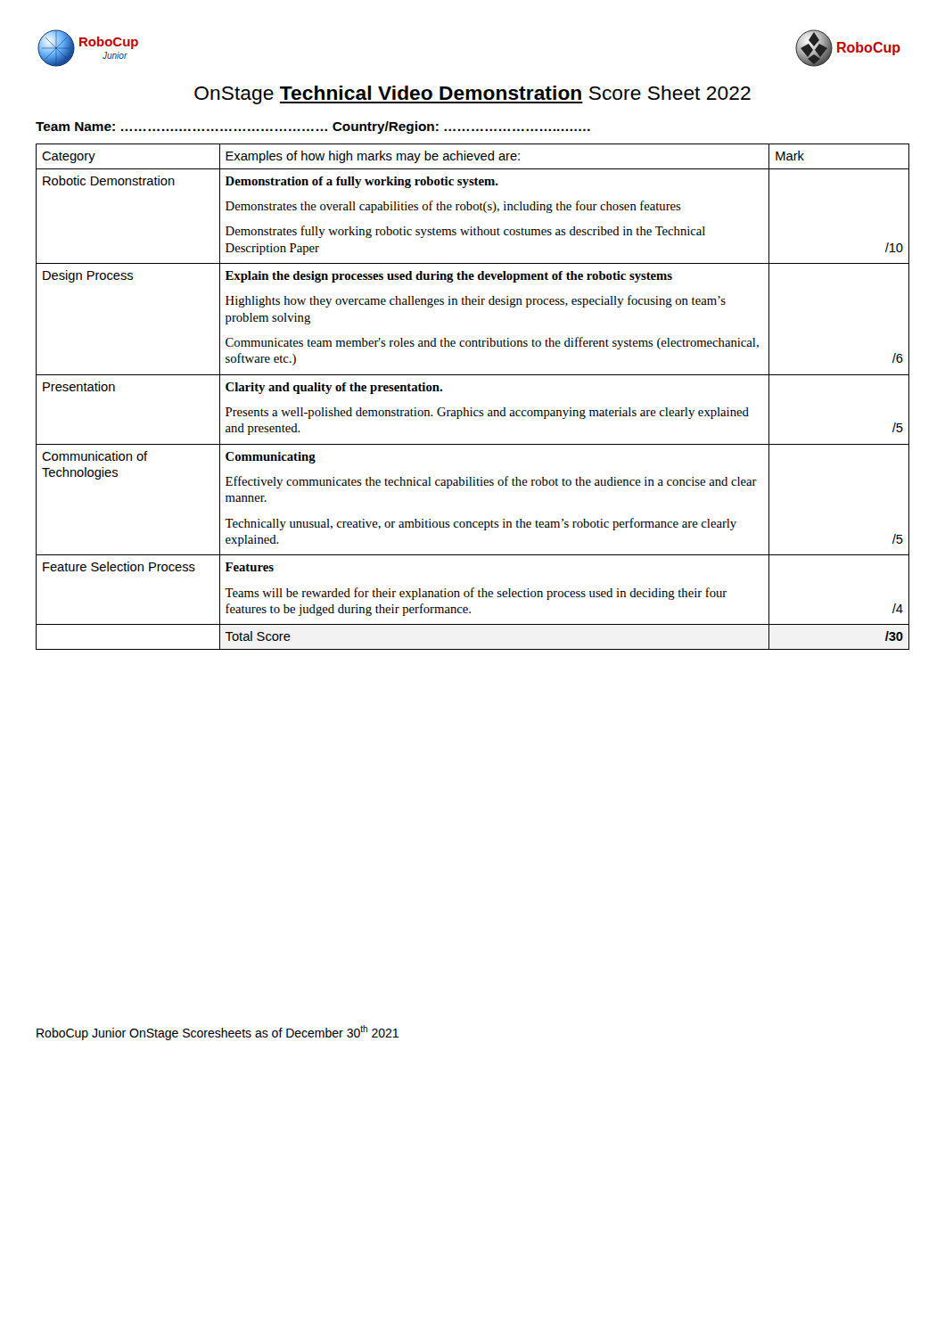OnStage Technical Video Demonstration Score Sheet 2022
Team Name: ………….…………………………… Country/Region: ……………………..….…
| Category | Examples of how high marks may be achieved are: | Mark |
| --- | --- | --- |
| Robotic Demonstration | Demonstration of a fully working robotic system. Demonstrates the overall capabilities of the robot(s), including the four chosen features Demonstrates fully working robotic systems without costumes as described in the Technical Description Paper | /10 |
| Design Process | Explain the design processes used during the development of the robotic systems Highlights how they overcame challenges in their design process, especially focusing on team’s problem solving Communicates team member's roles and the contributions to the different systems (electromechanical, software etc.) | /6 |
| Presentation | Clarity and quality of the presentation. Presents a well-polished demonstration. Graphics and accompanying materials are clearly explained and presented. | /5 |
| Communication of Technologies | Communicating Effectively communicates the technical capabilities of the robot to the audience in a concise and clear manner. Technically unusual, creative, or ambitious concepts in the team’s robotic performance are clearly explained. | /5 |
| Feature Selection Process | Features Teams will be rewarded for their explanation of the selection process used in deciding their four features to be judged during their performance. | /4 |
| | Total Score | /30 |
RoboCup Junior OnStage Scoresheets as of December 30th 2021